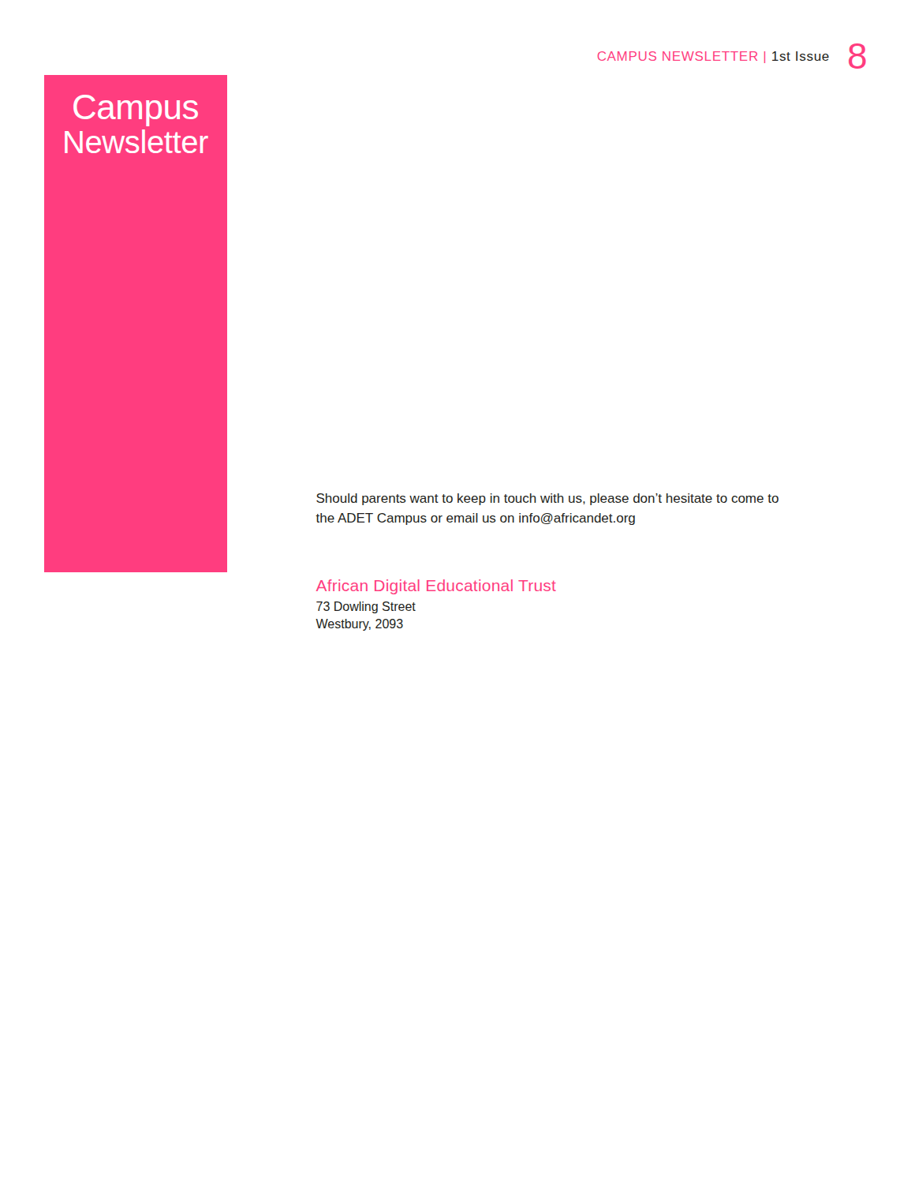CAMPUS NEWSLETTER | 1st Issue
8
Campus Newsletter
Should parents want to keep in touch with us, please don’t hesitate to come to the ADET Campus or email us on info@africandet.org
African Digital Educational Trust
73 Dowling Street
Westbury, 2093